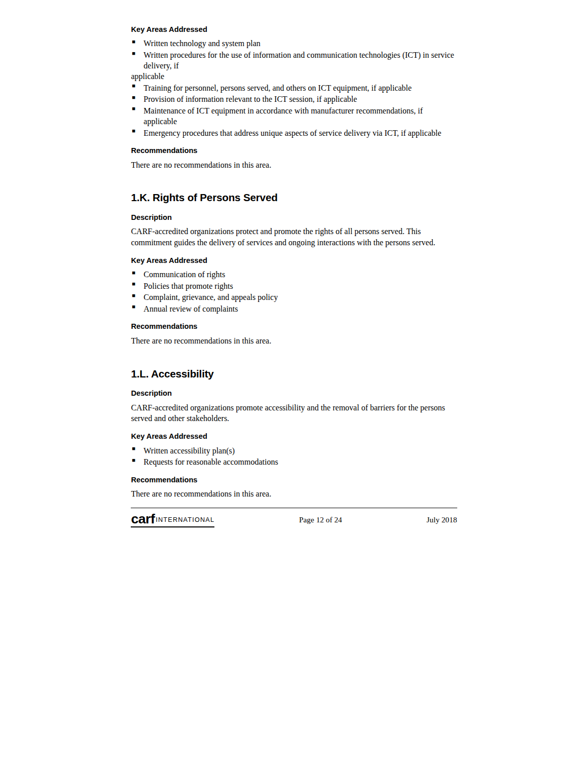Key Areas Addressed
Written technology and system plan
Written procedures for the use of information and communication technologies (ICT) in service delivery, if
applicable
Training for personnel, persons served, and others on ICT equipment, if applicable
Provision of information relevant to the ICT session, if applicable
Maintenance of ICT equipment in accordance with manufacturer recommendations, if applicable
Emergency procedures that address unique aspects of service delivery via ICT, if applicable
Recommendations
There are no recommendations in this area.
1.K. Rights of Persons Served
Description
CARF-accredited organizations protect and promote the rights of all persons served. This commitment guides the delivery of services and ongoing interactions with the persons served.
Key Areas Addressed
Communication of rights
Policies that promote rights
Complaint, grievance, and appeals policy
Annual review of complaints
Recommendations
There are no recommendations in this area.
1.L. Accessibility
Description
CARF-accredited organizations promote accessibility and the removal of barriers for the persons served and other stakeholders.
Key Areas Addressed
Written accessibility plan(s)
Requests for reasonable accommodations
Recommendations
There are no recommendations in this area.
carf INTERNATIONAL
Page 12 of 24
July 2018